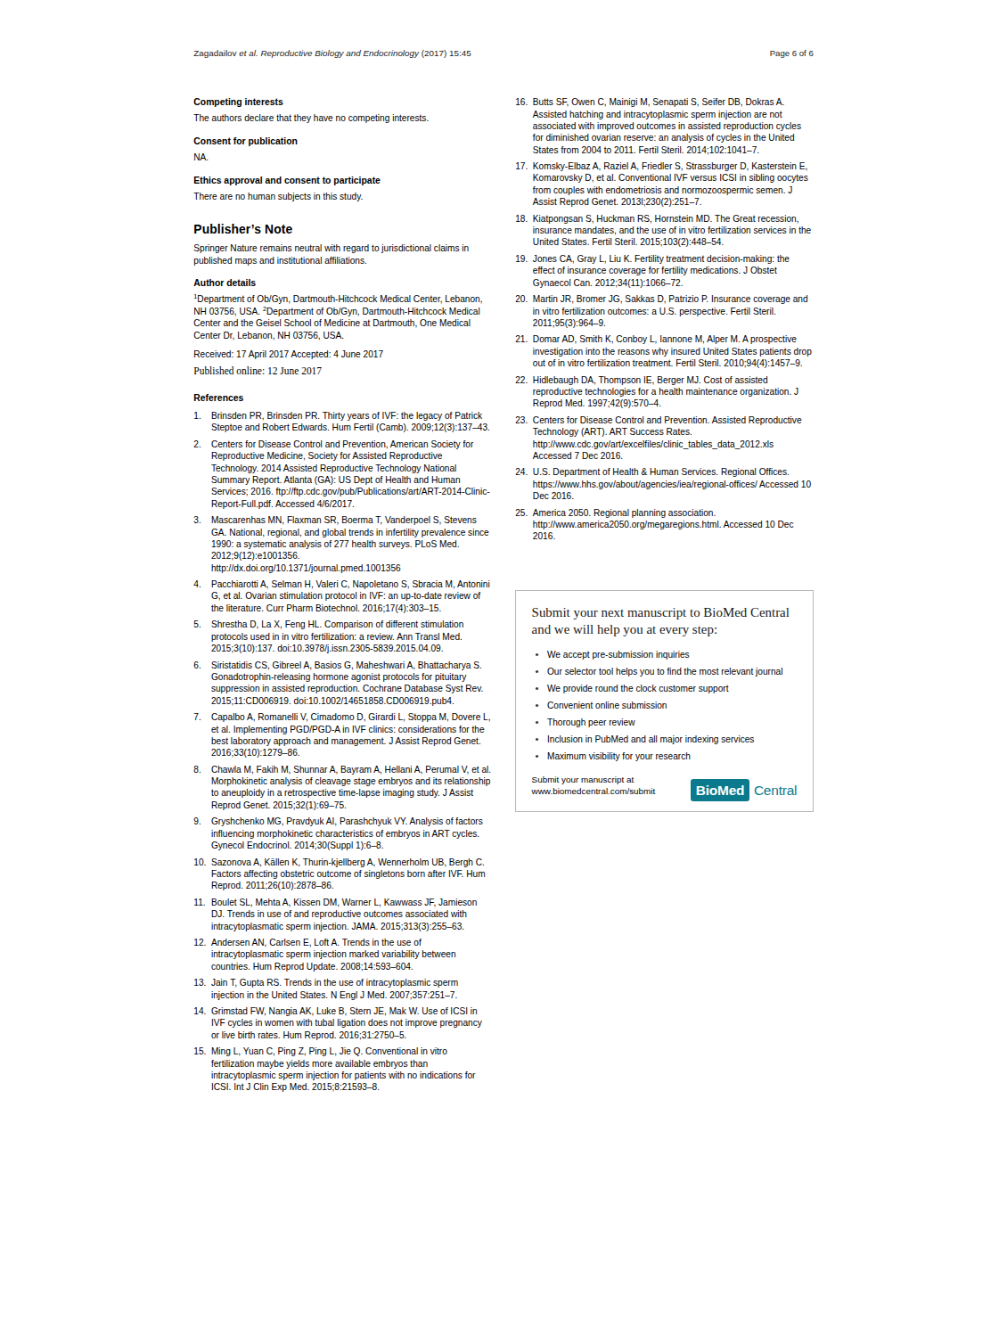Zagadailov et al. Reproductive Biology and Endocrinology (2017) 15:45
Page 6 of 6
Competing interests
The authors declare that they have no competing interests.
Consent for publication
NA.
Ethics approval and consent to participate
There are no human subjects in this study.
Publisher’s Note
Springer Nature remains neutral with regard to jurisdictional claims in published maps and institutional affiliations.
Author details
1Department of Ob/Gyn, Dartmouth-Hitchcock Medical Center, Lebanon, NH 03756, USA. 2Department of Ob/Gyn, Dartmouth-Hitchcock Medical Center and the Geisel School of Medicine at Dartmouth, One Medical Center Dr, Lebanon, NH 03756, USA.
Received: 17 April 2017 Accepted: 4 June 2017
Published online: 12 June 2017
References
Brinsden PR, Brinsden PR. Thirty years of IVF: the legacy of Patrick Steptoe and Robert Edwards. Hum Fertil (Camb). 2009;12(3):137–43.
Centers for Disease Control and Prevention, American Society for Reproductive Medicine, Society for Assisted Reproductive Technology. 2014 Assisted Reproductive Technology National Summary Report. Atlanta (GA): US Dept of Health and Human Services; 2016. ftp://ftp.cdc.gov/pub/Publications/art/ART-2014-Clinic-Report-Full.pdf. Accessed 4/6/2017.
Mascarenhas MN, Flaxman SR, Boerma T, Vanderpoel S, Stevens GA. National, regional, and global trends in infertility prevalence since 1990: a systematic analysis of 277 health surveys. PLoS Med. 2012;9(12):e1001356. http://dx.doi.org/10.1371/journal.pmed.1001356
Pacchiarotti A, Selman H, Valeri C, Napoletano S, Sbracia M, Antonini G, et al. Ovarian stimulation protocol in IVF: an up-to-date review of the literature. Curr Pharm Biotechnol. 2016;17(4):303–15.
Shrestha D, La X, Feng HL. Comparison of different stimulation protocols used in in vitro fertilization: a review. Ann Transl Med. 2015;3(10):137. doi:10.3978/j.issn.2305-5839.2015.04.09.
Siristatidis CS, Gibreel A, Basios G, Maheshwari A, Bhattacharya S. Gonadotrophin-releasing hormone agonist protocols for pituitary suppression in assisted reproduction. Cochrane Database Syst Rev. 2015;11:CD006919. doi:10.1002/14651858.CD006919.pub4.
Capalbo A, Romanelli V, Cimadomo D, Girardi L, Stoppa M, Dovere L, et al. Implementing PGD/PGD-A in IVF clinics: considerations for the best laboratory approach and management. J Assist Reprod Genet. 2016;33(10):1279–86.
Chawla M, Fakih M, Shunnar A, Bayram A, Hellani A, Perumal V, et al. Morphokinetic analysis of cleavage stage embryos and its relationship to aneuploidy in a retrospective time-lapse imaging study. J Assist Reprod Genet. 2015;32(1):69–75.
Gryshchenko MG, Pravdyuk AI, Parashchyuk VY. Analysis of factors influencing morphokinetic characteristics of embryos in ART cycles. Gynecol Endocrinol. 2014;30(Suppl 1):6–8.
Sazonova A, Källen K, Thurin-kjellberg A, Wennerholm UB, Bergh C. Factors affecting obstetric outcome of singletons born after IVF. Hum Reprod. 2011;26(10):2878–86.
Boulet SL, Mehta A, Kissen DM, Warner L, Kawwass JF, Jamieson DJ. Trends in use of and reproductive outcomes associated with intracytoplasmatic sperm injection. JAMA. 2015;313(3):255–63.
Andersen AN, Carlsen E, Loft A. Trends in the use of intracytoplasmatic sperm injection marked variability between countries. Hum Reprod Update. 2008;14:593–604.
Jain T, Gupta RS. Trends in the use of intracytoplasmic sperm injection in the United States. N Engl J Med. 2007;357:251–7.
Grimstad FW, Nangia AK, Luke B, Stern JE, Mak W. Use of ICSI in IVF cycles in women with tubal ligation does not improve pregnancy or live birth rates. Hum Reprod. 2016;31:2750–5.
Ming L, Yuan C, Ping Z, Ping L, Jie Q. Conventional in vitro fertilization maybe yields more available embryos than intracytoplasmic sperm injection for patients with no indications for ICSI. Int J Clin Exp Med. 2015;8:21593–8.
Butts SF, Owen C, Mainigi M, Senapati S, Seifer DB, Dokras A. Assisted hatching and intracytoplasmic sperm injection are not associated with improved outcomes in assisted reproduction cycles for diminished ovarian reserve: an analysis of cycles in the United States from 2004 to 2011. Fertil Steril. 2014;102:1041–7.
Komsky-Elbaz A, Raziel A, Friedler S, Strassburger D, Kasterstein E, Komarovsky D, et al. Conventional IVF versus ICSI in sibling oocytes from couples with endometriosis and normozoospermic semen. J Assist Reprod Genet. 2013l;230(2):251–7.
Kiatpongsan S, Huckman RS, Hornstein MD. The Great recession, insurance mandates, and the use of in vitro fertilization services in the United States. Fertil Steril. 2015;103(2):448–54.
Jones CA, Gray L, Liu K. Fertility treatment decision-making: the effect of insurance coverage for fertility medications. J Obstet Gynaecol Can. 2012;34(11):1066–72.
Martin JR, Bromer JG, Sakkas D, Patrizio P. Insurance coverage and in vitro fertilization outcomes: a U.S. perspective. Fertil Steril. 2011;95(3):964–9.
Domar AD, Smith K, Conboy L, Iannone M, Alper M. A prospective investigation into the reasons why insured United States patients drop out of in vitro fertilization treatment. Fertil Steril. 2010;94(4):1457–9.
Hidlebaugh DA, Thompson IE, Berger MJ. Cost of assisted reproductive technologies for a health maintenance organization. J Reprod Med. 1997;42(9):570–4.
Centers for Disease Control and Prevention. Assisted Reproductive Technology (ART). ART Success Rates. http://www.cdc.gov/art/excelfiles/clinic_tables_data_2012.xls Accessed 7 Dec 2016.
U.S. Department of Health & Human Services. Regional Offices. https://www.hhs.gov/about/agencies/iea/regional-offices/ Accessed 10 Dec 2016.
America 2050. Regional planning association. http://www.america2050.org/megaregions.html. Accessed 10 Dec 2016.
Submit your next manuscript to BioMed Central and we will help you at every step:
We accept pre-submission inquiries
Our selector tool helps you to find the most relevant journal
We provide round the clock customer support
Convenient online submission
Thorough peer review
Inclusion in PubMed and all major indexing services
Maximum visibility for your research
Submit your manuscript at
www.biomedcentral.com/submit
BioMed Central